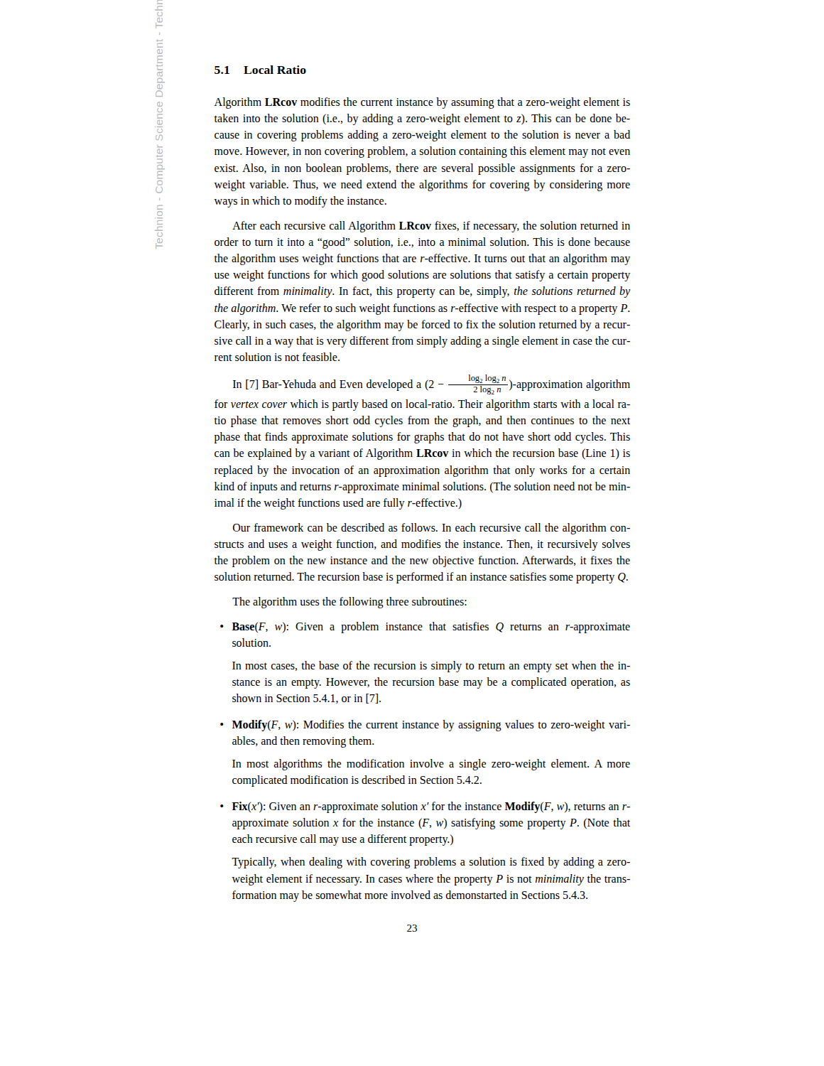Technion - Computer Science Department - Technical Report CS-2004-01 - 2004
5.1 Local Ratio
Algorithm LRcov modifies the current instance by assuming that a zero-weight element is taken into the solution (i.e., by adding a zero-weight element to z). This can be done because in covering problems adding a zero-weight element to the solution is never a bad move. However, in non covering problem, a solution containing this element may not even exist. Also, in non boolean problems, there are several possible assignments for a zero-weight variable. Thus, we need extend the algorithms for covering by considering more ways in which to modify the instance.
After each recursive call Algorithm LRcov fixes, if necessary, the solution returned in order to turn it into a “good” solution, i.e., into a minimal solution. This is done because the algorithm uses weight functions that are r-effective. It turns out that an algorithm may use weight functions for which good solutions are solutions that satisfy a certain property different from minimality. In fact, this property can be, simply, the solutions returned by the algorithm. We refer to such weight functions as r-effective with respect to a property P. Clearly, in such cases, the algorithm may be forced to fix the solution returned by a recursive call in a way that is very different from simply adding a single element in case the current solution is not feasible.
In [7] Bar-Yehuda and Even developed a (2 − log2 log2 n 2 log2 n)-approximation algorithm for vertex cover which is partly based on local-ratio. Their algorithm starts with a local ratio phase that removes short odd cycles from the graph, and then continues to the next phase that finds approximate solutions for graphs that do not have short odd cycles. This can be explained by a variant of Algorithm LRcov in which the recursion base (Line 1) is replaced by the invocation of an approximation algorithm that only works for a certain kind of inputs and returns r-approximate minimal solutions. (The solution need not be minimal if the weight functions used are fully r-effective.)
Our framework can be described as follows. In each recursive call the algorithm constructs and uses a weight function, and modifies the instance. Then, it recursively solves the problem on the new instance and the new objective function. Afterwards, it fixes the solution returned. The recursion base is performed if an instance satisfies some property Q.
The algorithm uses the following three subroutines:
Base(F, w): Given a problem instance that satisfies Q returns an r-approximate solution.
In most cases, the base of the recursion is simply to return an empty set when the instance is an empty. However, the recursion base may be a complicated operation, as shown in Section 5.4.1, or in [7].
Modify(F, w): Modifies the current instance by assigning values to zero-weight variables, and then removing them.
In most algorithms the modification involve a single zero-weight element. A more complicated modification is described in Section 5.4.2.
Fix(x′): Given an r-approximate solution x′ for the instance Modify(F, w), returns an r-approximate solution x for the instance (F, w) satisfying some property P. (Note that each recursive call may use a different property.)
Typically, when dealing with covering problems a solution is fixed by adding a zero-weight element if necessary. In cases where the property P is not minimality the transformation may be somewhat more involved as demonstarted in Sections 5.4.3.
23